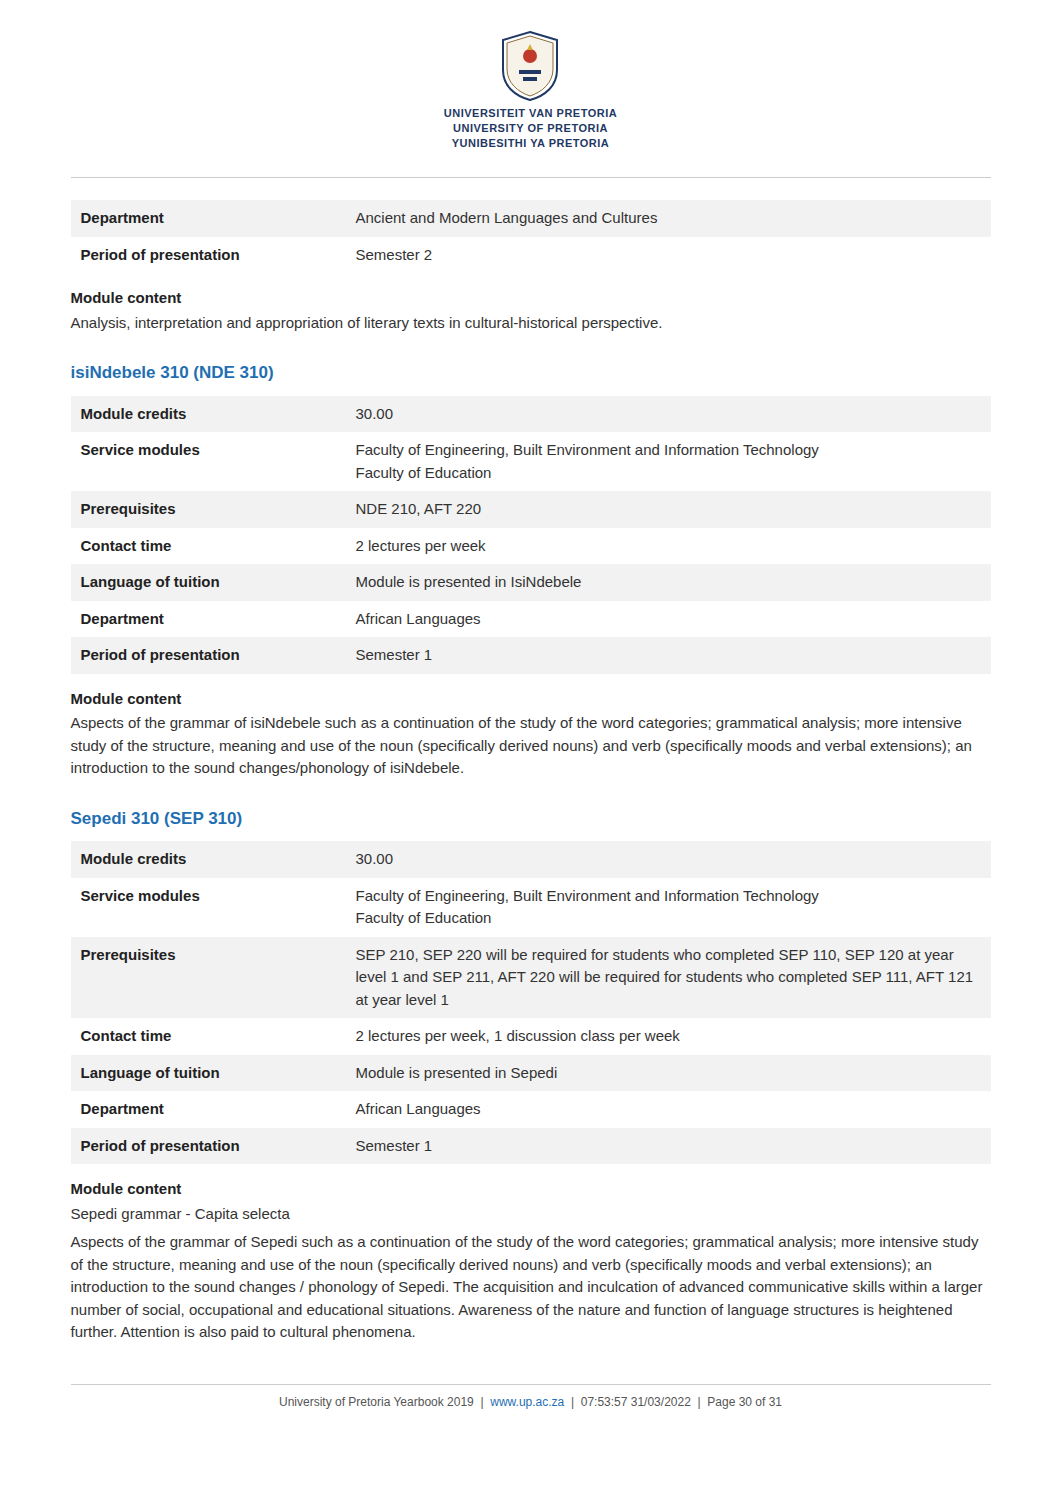UNIVERSITEIT VAN PRETORIA UNIVERSITY OF PRETORIA YUNIBESITHI YA PRETORIA
| Department | Ancient and Modern Languages and Cultures |
| Period of presentation | Semester 2 |
Module content
Analysis, interpretation and appropriation of literary texts in cultural-historical perspective.
isiNdebele 310 (NDE 310)
| Module credits | 30.00 |
| Service modules | Faculty of Engineering, Built Environment and Information Technology Faculty of Education |
| Prerequisites | NDE 210, AFT 220 |
| Contact time | 2 lectures per week |
| Language of tuition | Module is presented in IsiNdebele |
| Department | African Languages |
| Period of presentation | Semester 1 |
Module content
Aspects of the grammar of isiNdebele such as a continuation of the study of the word categories; grammatical analysis; more intensive study of the structure, meaning and use of the noun (specifically derived nouns) and verb (specifically moods and verbal extensions); an introduction to the sound changes/phonology of isiNdebele.
Sepedi 310 (SEP 310)
| Module credits | 30.00 |
| Service modules | Faculty of Engineering, Built Environment and Information Technology Faculty of Education |
| Prerequisites | SEP 210, SEP 220 will be required for students who completed SEP 110, SEP 120 at year level 1 and SEP 211, AFT 220 will be required for students who completed SEP 111, AFT 121 at year level 1 |
| Contact time | 2 lectures per week, 1 discussion class per week |
| Language of tuition | Module is presented in Sepedi |
| Department | African Languages |
| Period of presentation | Semester 1 |
Module content
Sepedi grammar - Capita selecta
Aspects of the grammar of Sepedi such as a continuation of the study of the word categories; grammatical analysis; more intensive study of the structure, meaning and use of the noun (specifically derived nouns) and verb (specifically moods and verbal extensions); an introduction to the sound changes / phonology of Sepedi. The acquisition and inculcation of advanced communicative skills within a larger number of social, occupational and educational situations. Awareness of the nature and function of language structures is heightened further. Attention is also paid to cultural phenomena.
University of Pretoria Yearbook 2019 | www.up.ac.za | 07:53:57 31/03/2022 | Page 30 of 31